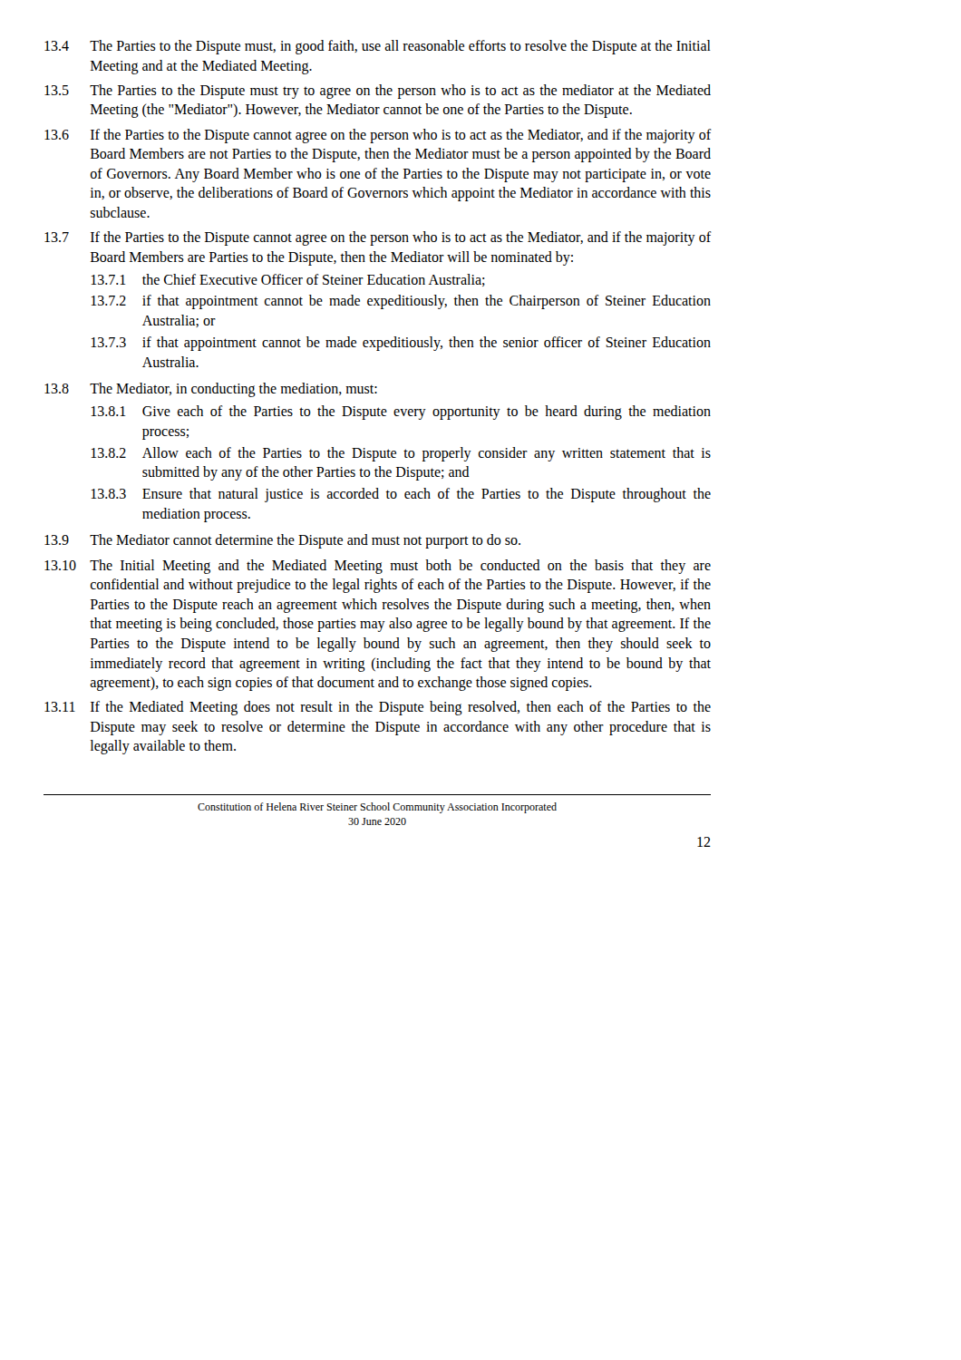13.4 The Parties to the Dispute must, in good faith, use all reasonable efforts to resolve the Dispute at the Initial Meeting and at the Mediated Meeting.
13.5 The Parties to the Dispute must try to agree on the person who is to act as the mediator at the Mediated Meeting (the "Mediator"). However, the Mediator cannot be one of the Parties to the Dispute.
13.6 If the Parties to the Dispute cannot agree on the person who is to act as the Mediator, and if the majority of Board Members are not Parties to the Dispute, then the Mediator must be a person appointed by the Board of Governors. Any Board Member who is one of the Parties to the Dispute may not participate in, or vote in, or observe, the deliberations of Board of Governors which appoint the Mediator in accordance with this subclause.
13.7 If the Parties to the Dispute cannot agree on the person who is to act as the Mediator, and if the majority of Board Members are Parties to the Dispute, then the Mediator will be nominated by:
13.7.1 the Chief Executive Officer of Steiner Education Australia;
13.7.2 if that appointment cannot be made expeditiously, then the Chairperson of Steiner Education Australia; or
13.7.3 if that appointment cannot be made expeditiously, then the senior officer of Steiner Education Australia.
13.8 The Mediator, in conducting the mediation, must:
13.8.1 Give each of the Parties to the Dispute every opportunity to be heard during the mediation process;
13.8.2 Allow each of the Parties to the Dispute to properly consider any written statement that is submitted by any of the other Parties to the Dispute; and
13.8.3 Ensure that natural justice is accorded to each of the Parties to the Dispute throughout the mediation process.
13.9 The Mediator cannot determine the Dispute and must not purport to do so.
13.10 The Initial Meeting and the Mediated Meeting must both be conducted on the basis that they are confidential and without prejudice to the legal rights of each of the Parties to the Dispute. However, if the Parties to the Dispute reach an agreement which resolves the Dispute during such a meeting, then, when that meeting is being concluded, those parties may also agree to be legally bound by that agreement. If the Parties to the Dispute intend to be legally bound by such an agreement, then they should seek to immediately record that agreement in writing (including the fact that they intend to be bound by that agreement), to each sign copies of that document and to exchange those signed copies.
13.11 If the Mediated Meeting does not result in the Dispute being resolved, then each of the Parties to the Dispute may seek to resolve or determine the Dispute in accordance with any other procedure that is legally available to them.
Constitution of Helena River Steiner School Community Association Incorporated
30 June 2020 12